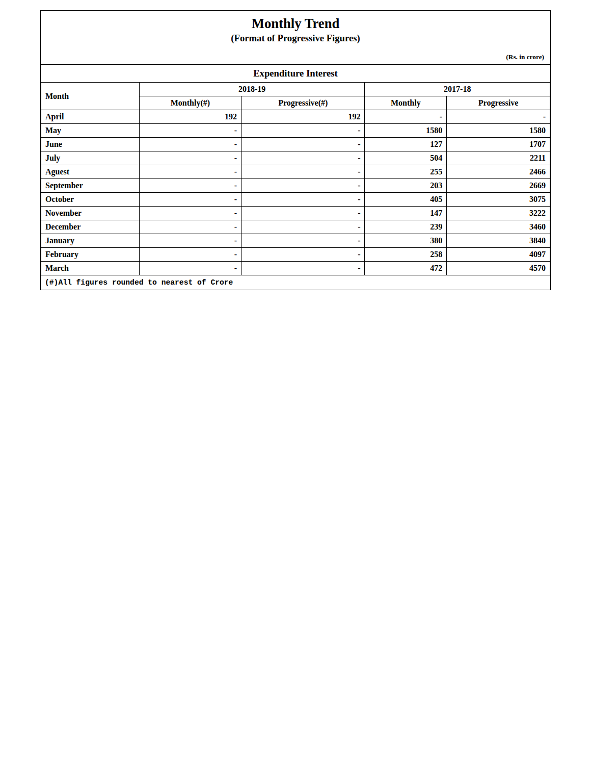Monthly Trend
(Format of Progressive Figures)
(Rs. in crore)
Expenditure Interest
| Month | 2018-19 | 2017-18 |
| --- | --- | --- |
| Monthly(#) | Progressive(#) | Monthly | Progressive |
| April | 192 | 192 | - | - |
| May | - | - | 1580 | 1580 |
| June | - | - | 127 | 1707 |
| July | - | - | 504 | 2211 |
| Aguest | - | - | 255 | 2466 |
| September | - | - | 203 | 2669 |
| October | - | - | 405 | 3075 |
| November | - | - | 147 | 3222 |
| December | - | - | 239 | 3460 |
| January | - | - | 380 | 3840 |
| February | - | - | 258 | 4097 |
| March | - | - | 472 | 4570 |
(#)All figures rounded to nearest of Crore